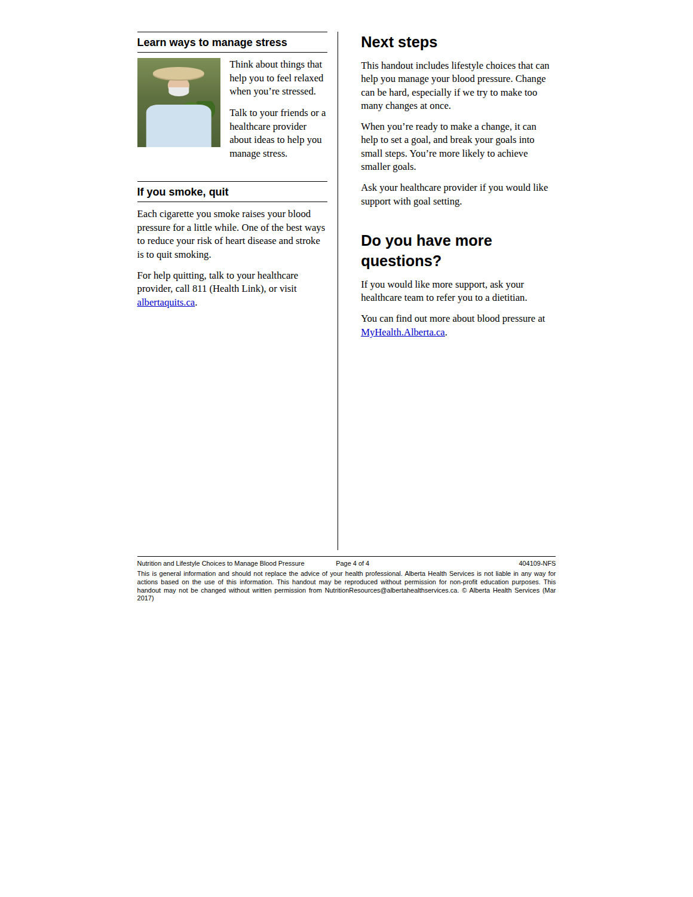Learn ways to manage stress
Think about things that help you to feel relaxed when you’re stressed.
Talk to your friends or a healthcare provider about ideas to help you manage stress.
If you smoke, quit
Each cigarette you smoke raises your blood pressure for a little while. One of the best ways to reduce your risk of heart disease and stroke is to quit smoking.
For help quitting, talk to your healthcare provider, call 811 (Health Link), or visit albertaquits.ca.
Next steps
This handout includes lifestyle choices that can help you manage your blood pressure. Change can be hard, especially if we try to make too many changes at once.
When you’re ready to make a change, it can help to set a goal, and break your goals into small steps. You’re more likely to achieve smaller goals.
Ask your healthcare provider if you would like support with goal setting.
Do you have more questions?
If you would like more support, ask your healthcare team to refer you to a dietitian.
You can find out more about blood pressure at MyHealth.Alberta.ca.
Nutrition and Lifestyle Choices to Manage Blood Pressure
Page 4 of 4
404109-NFS
This is general information and should not replace the advice of your health professional. Alberta Health Services is not liable in any way for actions based on the use of this information. This handout may be reproduced without permission for non-profit education purposes. This handout may not be changed without written permission from NutritionResources@albertahealthservices.ca. © Alberta Health Services (Mar 2017)